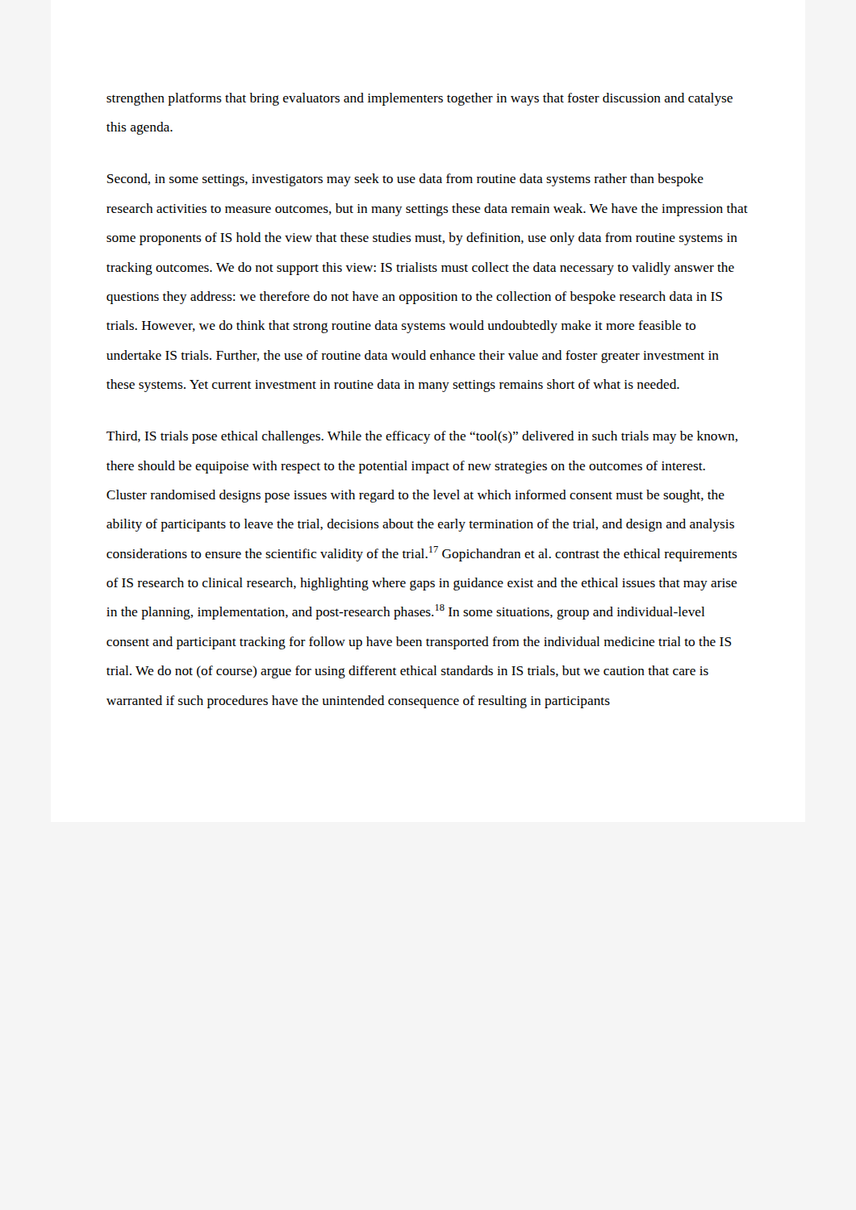strengthen platforms that bring evaluators and implementers together in ways that foster discussion and catalyse this agenda.
Second, in some settings, investigators may seek to use data from routine data systems rather than bespoke research activities to measure outcomes, but in many settings these data remain weak. We have the impression that some proponents of IS hold the view that these studies must, by definition, use only data from routine systems in tracking outcomes. We do not support this view: IS trialists must collect the data necessary to validly answer the questions they address: we therefore do not have an opposition to the collection of bespoke research data in IS trials. However, we do think that strong routine data systems would undoubtedly make it more feasible to undertake IS trials. Further, the use of routine data would enhance their value and foster greater investment in these systems. Yet current investment in routine data in many settings remains short of what is needed.
Third, IS trials pose ethical challenges. While the efficacy of the “tool(s)” delivered in such trials may be known, there should be equipoise with respect to the potential impact of new strategies on the outcomes of interest. Cluster randomised designs pose issues with regard to the level at which informed consent must be sought, the ability of participants to leave the trial, decisions about the early termination of the trial, and design and analysis considerations to ensure the scientific validity of the trial.17 Gopichandran et al. contrast the ethical requirements of IS research to clinical research, highlighting where gaps in guidance exist and the ethical issues that may arise in the planning, implementation, and post-research phases.18 In some situations, group and individual-level consent and participant tracking for follow up have been transported from the individual medicine trial to the IS trial. We do not (of course) argue for using different ethical standards in IS trials, but we caution that care is warranted if such procedures have the unintended consequence of resulting in participants